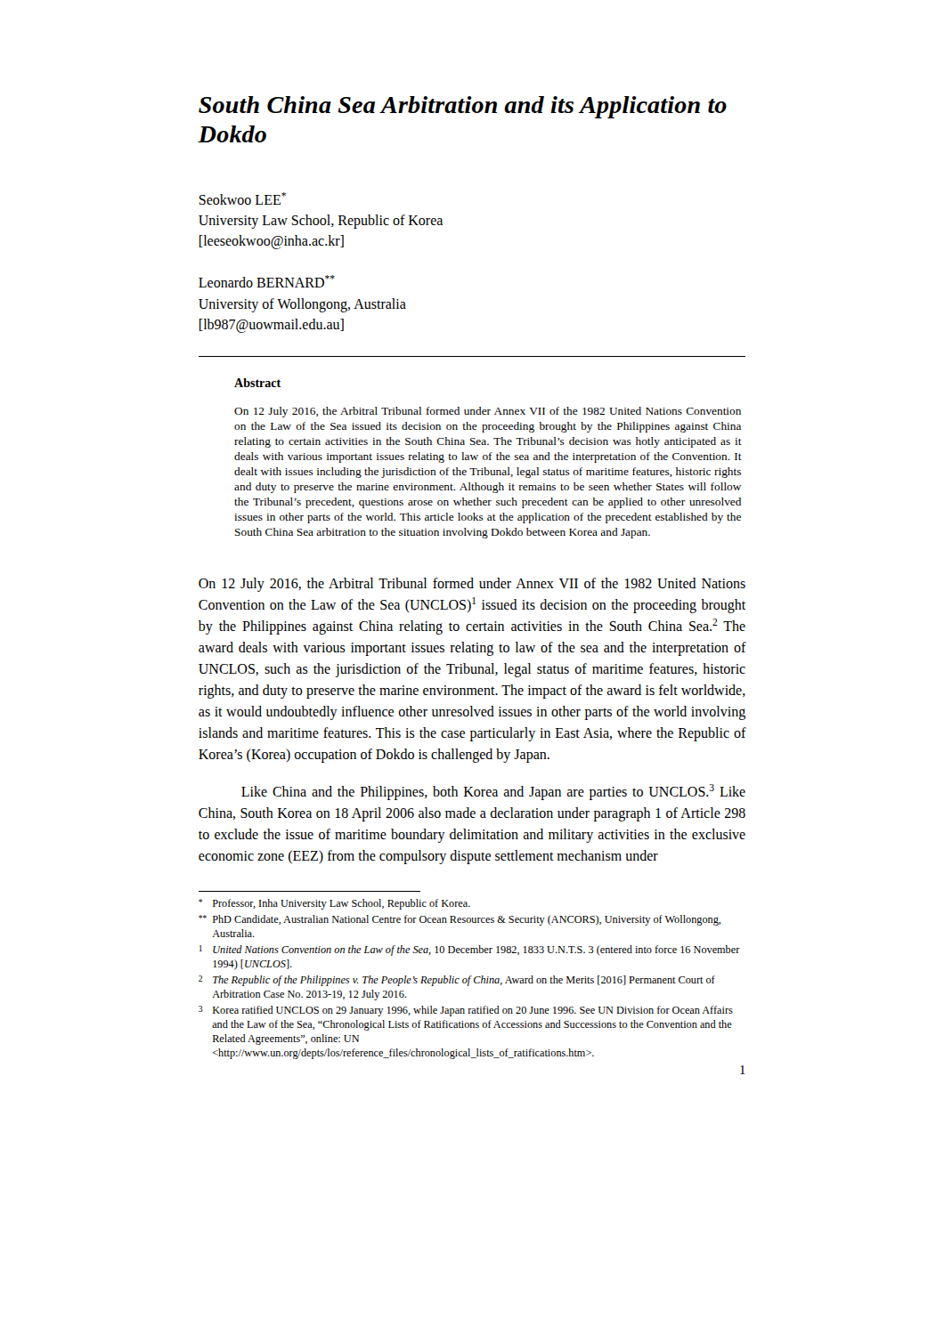South China Sea Arbitration and its Application to Dokdo
Seokwoo LEE*
University Law School, Republic of Korea
[leeseokwoo@inha.ac.kr]
Leonardo BERNARD**
University of Wollongong, Australia
[lb987@uowmail.edu.au]
Abstract
On 12 July 2016, the Arbitral Tribunal formed under Annex VII of the 1982 United Nations Convention on the Law of the Sea issued its decision on the proceeding brought by the Philippines against China relating to certain activities in the South China Sea. The Tribunal’s decision was hotly anticipated as it deals with various important issues relating to law of the sea and the interpretation of the Convention. It dealt with issues including the jurisdiction of the Tribunal, legal status of maritime features, historic rights and duty to preserve the marine environment. Although it remains to be seen whether States will follow the Tribunal’s precedent, questions arose on whether such precedent can be applied to other unresolved issues in other parts of the world. This article looks at the application of the precedent established by the South China Sea arbitration to the situation involving Dokdo between Korea and Japan.
On 12 July 2016, the Arbitral Tribunal formed under Annex VII of the 1982 United Nations Convention on the Law of the Sea (UNCLOS)1 issued its decision on the proceeding brought by the Philippines against China relating to certain activities in the South China Sea.2 The award deals with various important issues relating to law of the sea and the interpretation of UNCLOS, such as the jurisdiction of the Tribunal, legal status of maritime features, historic rights, and duty to preserve the marine environment. The impact of the award is felt worldwide, as it would undoubtedly influence other unresolved issues in other parts of the world involving islands and maritime features. This is the case particularly in East Asia, where the Republic of Korea’s (Korea) occupation of Dokdo is challenged by Japan.
Like China and the Philippines, both Korea and Japan are parties to UNCLOS.3 Like China, South Korea on 18 April 2006 also made a declaration under paragraph 1 of Article 298 to exclude the issue of maritime boundary delimitation and military activities in the exclusive economic zone (EEZ) from the compulsory dispute settlement mechanism under
* Professor, Inha University Law School, Republic of Korea.
** PhD Candidate, Australian National Centre for Ocean Resources & Security (ANCORS), University of Wollongong, Australia.
1 United Nations Convention on the Law of the Sea, 10 December 1982, 1833 U.N.T.S. 3 (entered into force 16 November 1994) [UNCLOS].
2 The Republic of the Philippines v. The People’s Republic of China, Award on the Merits [2016] Permanent Court of Arbitration Case No. 2013-19, 12 July 2016.
3 Korea ratified UNCLOS on 29 January 1996, while Japan ratified on 20 June 1996. See UN Division for Ocean Affairs and the Law of the Sea, “Chronological Lists of Ratifications of Accessions and Successions to the Convention and the Related Agreements”, online: UN
<http://www.un.org/depts/los/reference_files/chronological_lists_of_ratifications.htm>.
1